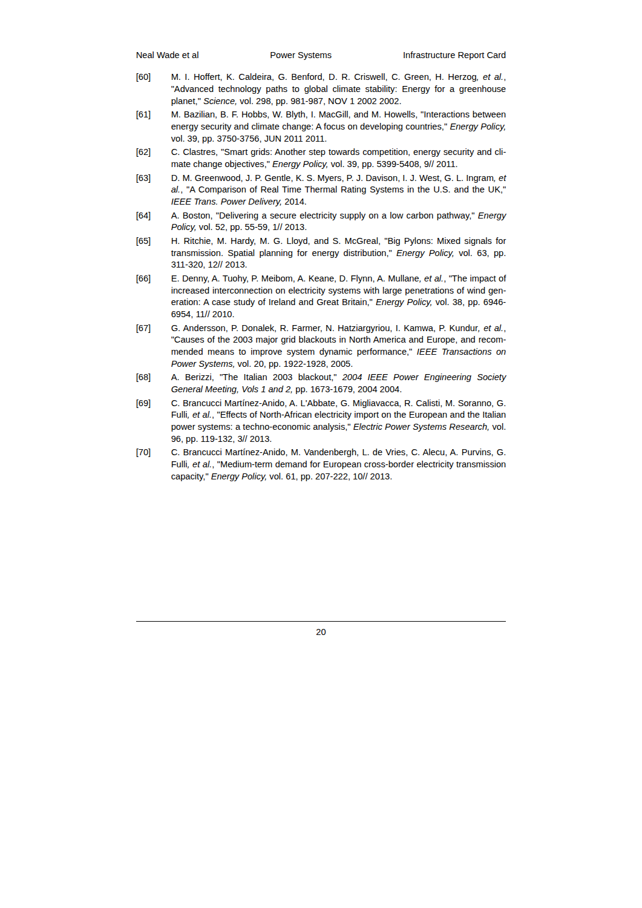Neal Wade et al Power Systems Infrastructure Report Card
[60] M. I. Hoffert, K. Caldeira, G. Benford, D. R. Criswell, C. Green, H. Herzog, et al., "Advanced technology paths to global climate stability: Energy for a greenhouse planet," Science, vol. 298, pp. 981-987, NOV 1 2002 2002.
[61] M. Bazilian, B. F. Hobbs, W. Blyth, I. MacGill, and M. Howells, "Interactions between energy security and climate change: A focus on developing countries," Energy Policy, vol. 39, pp. 3750-3756, JUN 2011 2011.
[62] C. Clastres, "Smart grids: Another step towards competition, energy security and climate change objectives," Energy Policy, vol. 39, pp. 5399-5408, 9// 2011.
[63] D. M. Greenwood, J. P. Gentle, K. S. Myers, P. J. Davison, I. J. West, G. L. Ingram, et al., "A Comparison of Real Time Thermal Rating Systems in the U.S. and the UK," IEEE Trans. Power Delivery, 2014.
[64] A. Boston, "Delivering a secure electricity supply on a low carbon pathway," Energy Policy, vol. 52, pp. 55-59, 1// 2013.
[65] H. Ritchie, M. Hardy, M. G. Lloyd, and S. McGreal, "Big Pylons: Mixed signals for transmission. Spatial planning for energy distribution," Energy Policy, vol. 63, pp. 311-320, 12// 2013.
[66] E. Denny, A. Tuohy, P. Meibom, A. Keane, D. Flynn, A. Mullane, et al., "The impact of increased interconnection on electricity systems with large penetrations of wind generation: A case study of Ireland and Great Britain," Energy Policy, vol. 38, pp. 6946-6954, 11// 2010.
[67] G. Andersson, P. Donalek, R. Farmer, N. Hatziargyriou, I. Kamwa, P. Kundur, et al., "Causes of the 2003 major grid blackouts in North America and Europe, and recommended means to improve system dynamic performance," IEEE Transactions on Power Systems, vol. 20, pp. 1922-1928, 2005.
[68] A. Berizzi, "The Italian 2003 blackout," 2004 IEEE Power Engineering Society General Meeting, Vols 1 and 2, pp. 1673-1679, 2004 2004.
[69] C. Brancucci Martínez-Anido, A. L'Abbate, G. Migliavacca, R. Calisti, M. Soranno, G. Fulli, et al., "Effects of North-African electricity import on the European and the Italian power systems: a techno-economic analysis," Electric Power Systems Research, vol. 96, pp. 119-132, 3// 2013.
[70] C. Brancucci Martínez-Anido, M. Vandenbergh, L. de Vries, C. Alecu, A. Purvins, G. Fulli, et al., "Medium-term demand for European cross-border electricity transmission capacity," Energy Policy, vol. 61, pp. 207-222, 10// 2013.
20